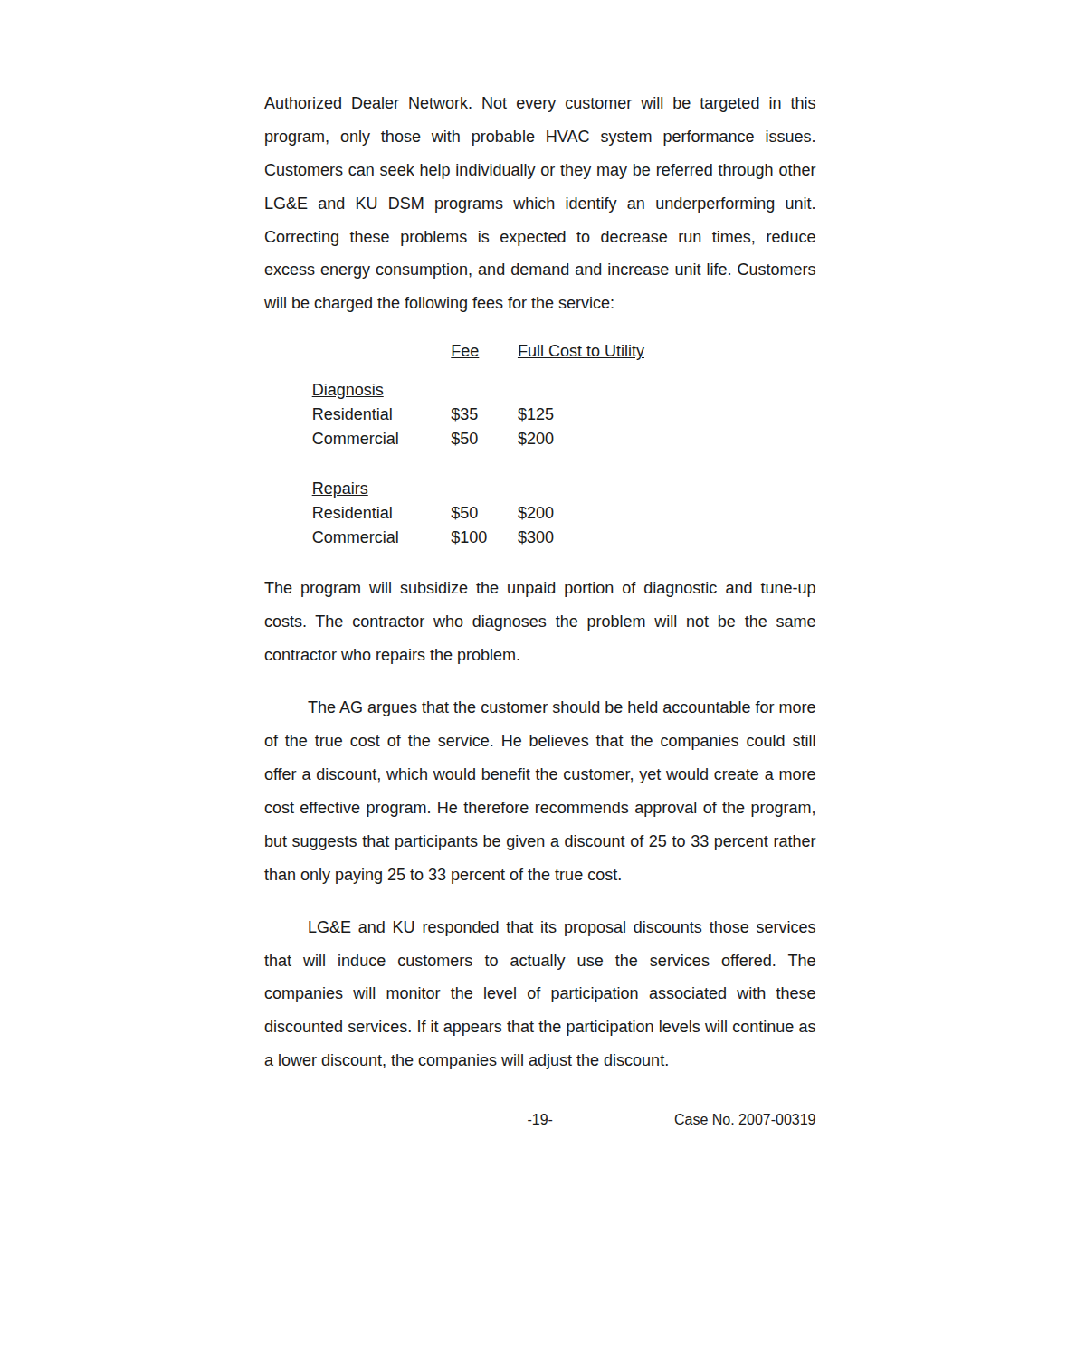Authorized Dealer Network. Not every customer will be targeted in this program, only those with probable HVAC system performance issues. Customers can seek help individually or they may be referred through other LG&E and KU DSM programs which identify an underperforming unit. Correcting these problems is expected to decrease run times, reduce excess energy consumption, and demand and increase unit life. Customers will be charged the following fees for the service:
| | Fee | Full Cost to Utility |
| Diagnosis | | |
| Residential | $35 | $125 |
| Commercial | $50 | $200 |
| Repairs | | |
| Residential | $50 | $200 |
| Commercial | $100 | $300 |
The program will subsidize the unpaid portion of diagnostic and tune-up costs. The contractor who diagnoses the problem will not be the same contractor who repairs the problem.
The AG argues that the customer should be held accountable for more of the true cost of the service. He believes that the companies could still offer a discount, which would benefit the customer, yet would create a more cost effective program. He therefore recommends approval of the program, but suggests that participants be given a discount of 25 to 33 percent rather than only paying 25 to 33 percent of the true cost.
LG&E and KU responded that its proposal discounts those services that will induce customers to actually use the services offered. The companies will monitor the level of participation associated with these discounted services. If it appears that the participation levels will continue as a lower discount, the companies will adjust the discount.
-19-
Case No. 2007-00319